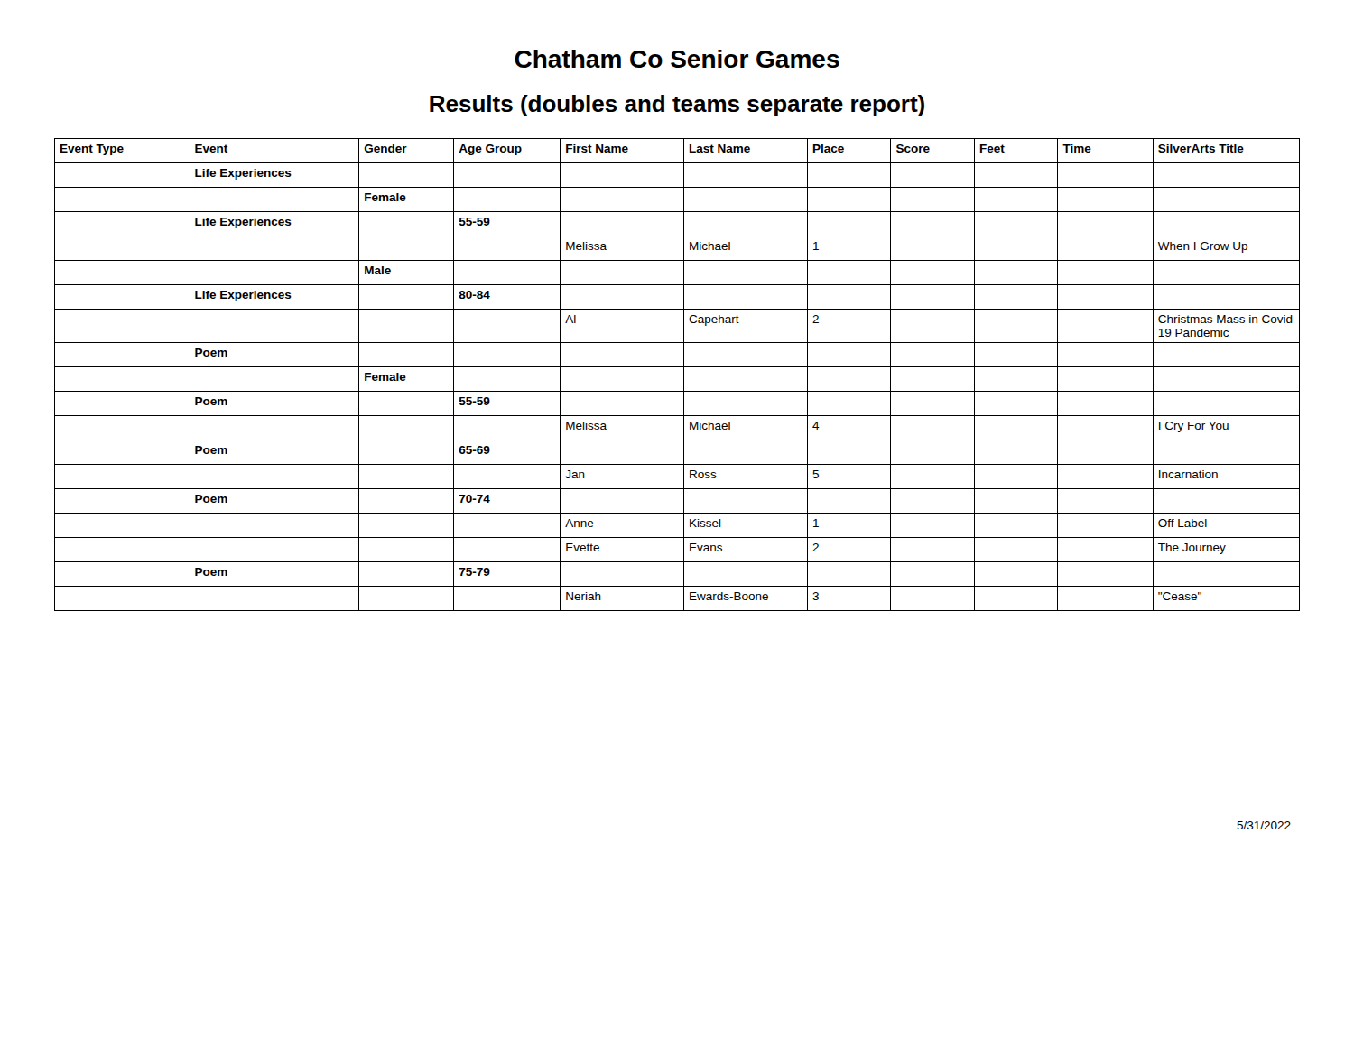Chatham Co Senior Games
Results (doubles and teams separate report)
| Event Type | Event | Gender | Age Group | First Name | Last Name | Place | Score | Feet | Time | SilverArts Title |
| --- | --- | --- | --- | --- | --- | --- | --- | --- | --- | --- |
| | Life Experiences | | | | | | | | | |
| | | Female | | | | | | | | |
| | Life Experiences | | 55-59 | | | | | | | |
| | | | | Melissa | Michael | 1 | | | | When I Grow Up |
| | | Male | | | | | | | | |
| | Life Experiences | | 80-84 | | | | | | | |
| | | | | Al | Capehart | 2 | | | | Christmas Mass in Covid 19 Pandemic |
| | Poem | | | | | | | | | |
| | | Female | | | | | | | | |
| | Poem | | 55-59 | | | | | | | |
| | | | | Melissa | Michael | 4 | | | | I Cry For You |
| | Poem | | 65-69 | | | | | | | |
| | | | | Jan | Ross | 5 | | | | Incarnation |
| | Poem | | 70-74 | | | | | | | |
| | | | | Anne | Kissel | 1 | | | | Off Label |
| | | | | Evette | Evans | 2 | | | | The Journey |
| | Poem | | 75-79 | | | | | | | |
| | | | | Neriah | Ewards-Boone | 3 | | | | "Cease" |
5/31/2022